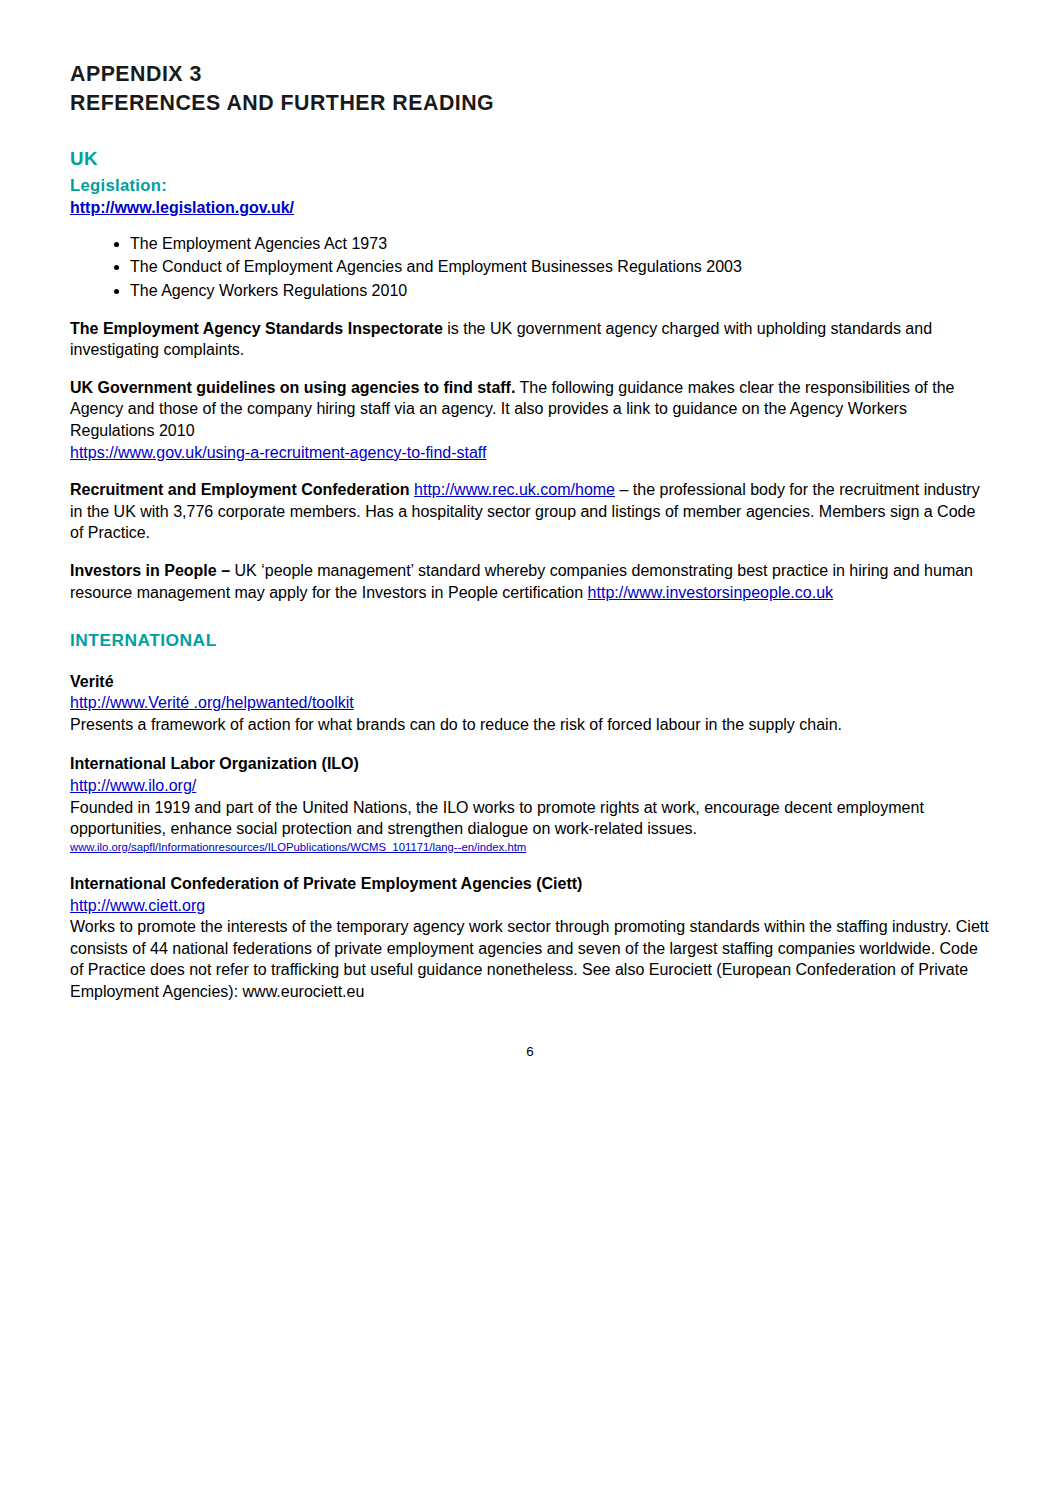APPENDIX 3REFERENCES AND FURTHER READING
UK
Legislation:
http://www.legislation.gov.uk/
The Employment Agencies Act 1973
The Conduct of Employment Agencies and Employment Businesses Regulations 2003
The Agency Workers Regulations 2010
The Employment Agency Standards Inspectorate is the UK government agency charged with upholding standards and investigating complaints.
UK Government guidelines on using agencies to find staff. The following guidance makes clear the responsibilities of the Agency and those of the company hiring staff via an agency. It also provides a link to guidance on the Agency Workers Regulations 2010
https://www.gov.uk/using-a-recruitment-agency-to-find-staff
Recruitment and Employment Confederation http://www.rec.uk.com/home – the professional body for the recruitment industry in the UK with 3,776 corporate members. Has a hospitality sector group and listings of member agencies. Members sign a Code of Practice.
Investors in People – UK ‘people management’ standard whereby companies demonstrating best practice in hiring and human resource management may apply for the Investors in People certification http://www.investorsinpeople.co.uk
INTERNATIONAL
Verité
http://www.Verité .org/helpwanted/toolkit
Presents a framework of action for what brands can do to reduce the risk of forced labour in the supply chain.
International Labor Organization (ILO)
http://www.ilo.org/
Founded in 1919 and part of the United Nations, the ILO works to promote rights at work, encourage decent employment opportunities, enhance social protection and strengthen dialogue on work-related issues.
www.ilo.org/sapfl/Informationresources/ILOPublications/WCMS_101171/lang--en/index.htm
International Confederation of Private Employment Agencies (Ciett)
http://www.ciett.org
Works to promote the interests of the temporary agency work sector through promoting standards within the staffing industry. Ciett consists of 44 national federations of private employment agencies and seven of the largest staffing companies worldwide. Code of Practice does not refer to trafficking but useful guidance nonetheless. See also Eurociett (European Confederation of Private Employment Agencies): www.eurociett.eu
6